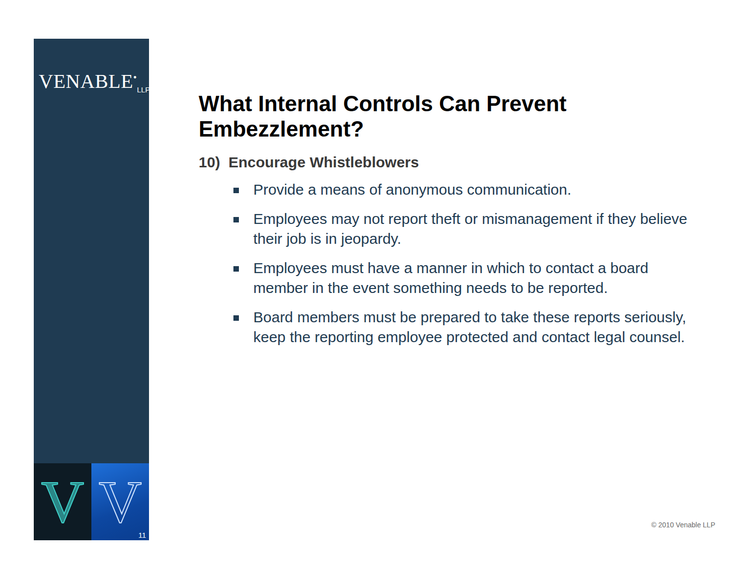VENABLE•LLP
V
V
11
What Internal Controls Can Prevent Embezzlement?
10) Encourage Whistleblowers
Provide a means of anonymous communication.
Employees may not report theft or mismanagement if they believe their job is in jeopardy.
Employees must have a manner in which to contact a board member in the event something needs to be reported.
Board members must be prepared to take these reports seriously, keep the reporting employee protected and contact legal counsel.
© 2010 Venable LLP